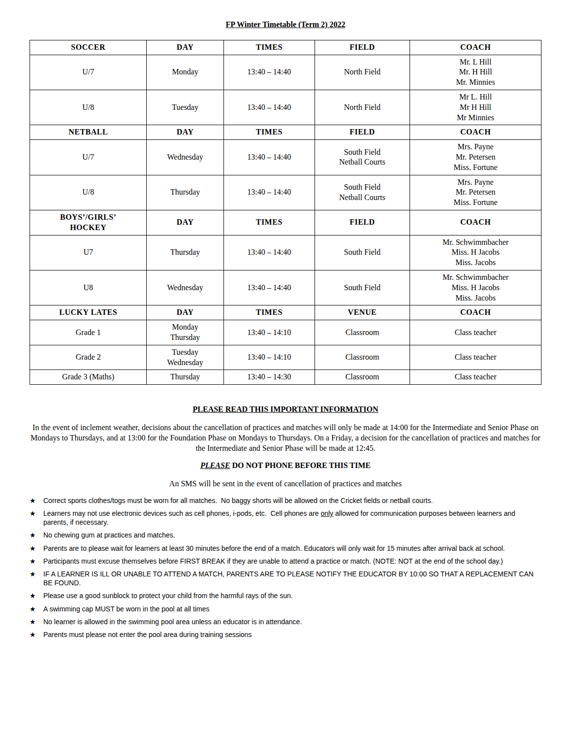FP Winter Timetable (Term 2) 2022
| SOCCER | DAY | TIMES | FIELD | COACH |
| --- | --- | --- | --- | --- |
| U/7 | Monday | 13:40 – 14:40 | North Field | Mr. L Hill Mr. H Hill Mr. Minnies |
| U/8 | Tuesday | 13:40 – 14:40 | North Field | Mr L. Hill Mr H Hill Mr Minnies |
| NETBALL | DAY | TIMES | FIELD | COACH |
| U/7 | Wednesday | 13:40 – 14:40 | South Field Netball Courts | Mrs. Payne Mr. Petersen Miss. Fortune |
| U/8 | Thursday | 13:40 – 14:40 | South Field Netball Courts | Mrs. Payne Mr. Petersen Miss. Fortune |
| BOYS’/GIRLS’ HOCKEY | DAY | TIMES | FIELD | COACH |
| U7 | Thursday | 13:40 – 14:40 | South Field | Mr. Schwimmbacher Miss. H Jacobs Miss. Jacobs |
| U8 | Wednesday | 13:40 – 14:40 | South Field | Mr. Schwimmbacher Miss. H Jacobs Miss. Jacobs |
| LUCKY LATES | DAY | TIMES | VENUE | COACH |
| Grade 1 | Monday Thursday | 13:40 – 14:10 | Classroom | Class teacher |
| Grade 2 | Tuesday Wednesday | 13:40 – 14:10 | Classroom | Class teacher |
| Grade 3 (Maths) | Thursday | 13:40 – 14:30 | Classroom | Class teacher |
PLEASE READ THIS IMPORTANT INFORMATION
In the event of inclement weather, decisions about the cancellation of practices and matches will only be made at 14:00 for the Intermediate and Senior Phase on Mondays to Thursdays, and at 13:00 for the Foundation Phase on Mondays to Thursdays. On a Friday, a decision for the cancellation of practices and matches for the Intermediate and Senior Phase will be made at 12:45.
PLEASE DO NOT PHONE BEFORE THIS TIME
An SMS will be sent in the event of cancellation of practices and matches
Correct sports clothes/togs must be worn for all matches. No baggy shorts will be allowed on the Cricket fields or netball courts.
Learners may not use electronic devices such as cell phones, i-pods, etc. Cell phones are only allowed for communication purposes between learners and parents, if necessary.
No chewing gum at practices and matches.
Parents are to please wait for learners at least 30 minutes before the end of a match. Educators will only wait for 15 minutes after arrival back at school.
Participants must excuse themselves before FIRST BREAK if they are unable to attend a practice or match. (NOTE: NOT at the end of the school day.)
IF A LEARNER IS ILL OR UNABLE TO ATTEND A MATCH, PARENTS ARE TO PLEASE NOTIFY THE EDUCATOR BY 10:00 SO THAT A REPLACEMENT CAN BE FOUND.
Please use a good sunblock to protect your child from the harmful rays of the sun.
A swimming cap MUST be worn in the pool at all times
No learner is allowed in the swimming pool area unless an educator is in attendance.
Parents must please not enter the pool area during training sessions